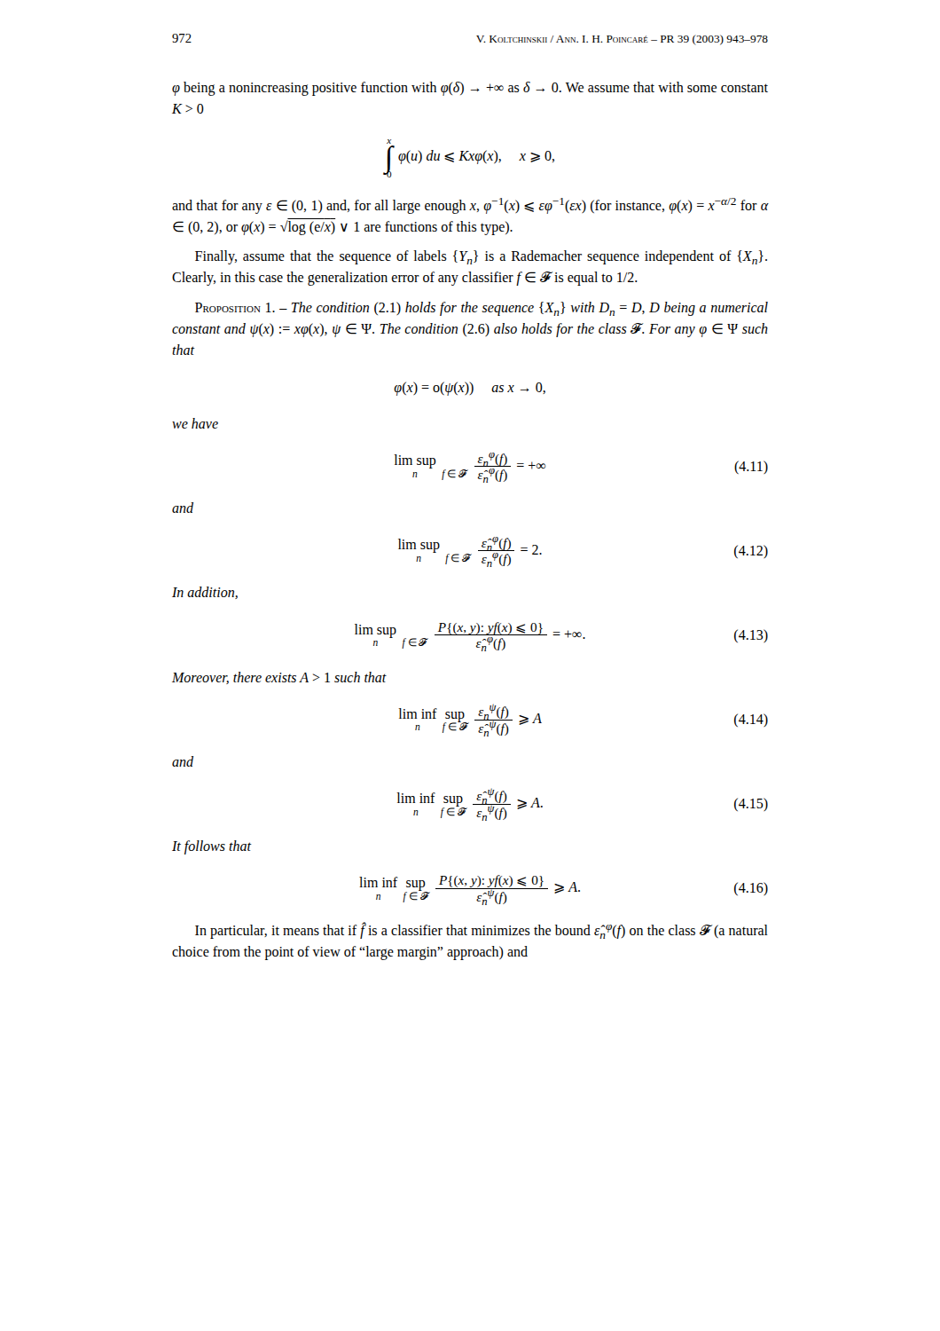972 V. Koltchinskii / Ann. I. H. Poincaré – PR 39 (2003) 943–978
φ being a nonincreasing positive function with φ(δ) → +∞ as δ → 0. We assume that with some constant K > 0
x∫0 φ(u) du ⩽ Kxφ(x), x ⩾ 0,
and that for any ε ∈ (0, 1) and, for all large enough x, φ−1(x) ⩽ εφ−1(εx) (for instance, φ(x) = x−α/2 for α ∈ (0, 2), or φ(x) = √log (e/x) ∨ 1 are functions of this type).
Finally, assume that the sequence of labels {Yn} is a Rademacher sequence independent of {Xn}. Clearly, in this case the generalization error of any classifier f ∈ 𝓕 is equal to 1/2.
Proposition 1. – The condition (2.1) holds for the sequence {Xn} with Dn = D, D being a numerical constant and ψ(x) := xφ(x), ψ ∈ Ψ. The condition (2.6) also holds for the class 𝓕. For any φ ∈ Ψ such that
φ(x) = o(ψ(x)) as x → 0,
we have
lim sup n f ∈ 𝓕 εnφ(f) ε̂nφ(f) = +∞ (4.11)
and
lim sup n f ∈ 𝓕 ε̂nφ(f) εnφ(f) = 2. (4.12)
In addition,
lim sup n f ∈ 𝓕 P{(x, y): yf(x) ⩽ 0}ε̂nφ(f) = +∞. (4.13)
Moreover, there exists A > 1 such that
lim inf n sup f ∈ 𝓕 εnψ(f) ε̂nψ(f) ⩾ A (4.14)
and
lim inf n sup f ∈ 𝓕 ε̂nψ(f) εnψ(f) ⩾ A. (4.15)
It follows that
lim inf n sup f ∈ 𝓕 P{(x, y): yf(x) ⩽ 0}ε̂nψ(f) ⩾ A. (4.16)
In particular, it means that if f̂ is a classifier that minimizes the bound ε̂nφ(f) on the class 𝓕 (a natural choice from the point of view of “large margin” approach) and